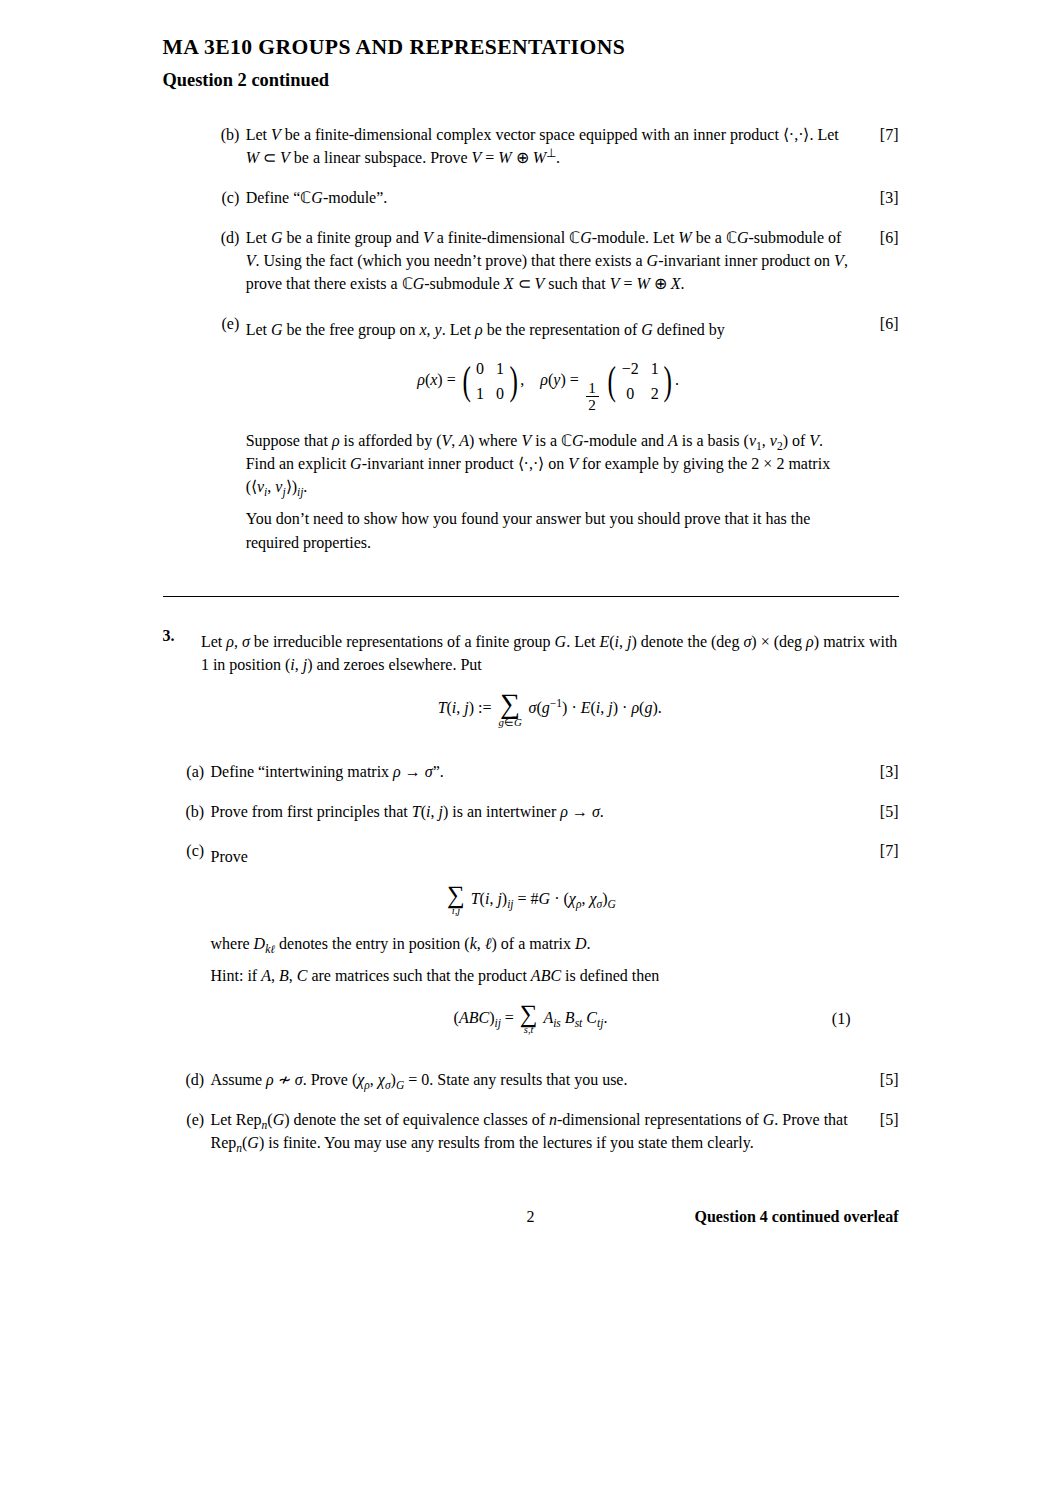MA 3E10 GROUPS AND REPRESENTATIONS
Question 2 continued
(b)
Let V be a finite-dimensional complex vector space equipped with an inner product ⟨·,·⟩. Let W ⊂ V be a linear subspace. Prove V = W ⊕ W⊥.
[7]
(c)
Define “ℂG-module”.
[3]
(d)
Let G be a finite group and V a finite-dimensional ℂG-module. Let W be a ℂG-submodule of V. Using the fact (which you needn’t prove) that there exists a G-invariant inner product on V, prove that there exists a ℂG-submodule X ⊂ V such that V = W ⊕ X.
[6]
(e)
Let G be the free group on x, y. Let ρ be the representation of G defined by
ρ(x) = ( 01 10 ) , ρ(y) = 12 ( −21 02 ) .
Suppose that ρ is afforded by (V, A) where V is a ℂG-module and A is a basis (v1, v2) of V. Find an explicit G-invariant inner product ⟨·,·⟩ on V for example by giving the 2 × 2 matrix (⟨vi, vj⟩)ij.
You don’t need to show how you found your answer but you should prove that it has the required properties.
[6]
3.
Let ρ, σ be irreducible representations of a finite group G. Let E(i, j) denote the (deg σ) × (deg ρ) matrix with 1 in position (i, j) and zeroes elsewhere. Put
T(i, j) := ∑ g∈G σ(g−1) · E(i, j) · ρ(g).
(a)
Define “intertwining matrix ρ → σ”.
[3]
(b)
Prove from first principles that T(i, j) is an intertwiner ρ → σ.
[5]
(c)
Prove
∑ i,j T(i, j)ij = #G · (χρ, χσ)G
where Dkℓ denotes the entry in position (k, ℓ) of a matrix D.
Hint: if A, B, C are matrices such that the product ABC is defined then
(ABC)ij = ∑ s,t Ais Bst Ctj. (1)
[7]
(d)
Assume ρ ≁ σ. Prove (χρ, χσ)G = 0. State any results that you use.
[5]
(e)
Let Repn(G) denote the set of equivalence classes of n-dimensional representations of G. Prove that Repn(G) is finite. You may use any results from the lectures if you state them clearly.
[5]
2
Question 4 continued overleaf